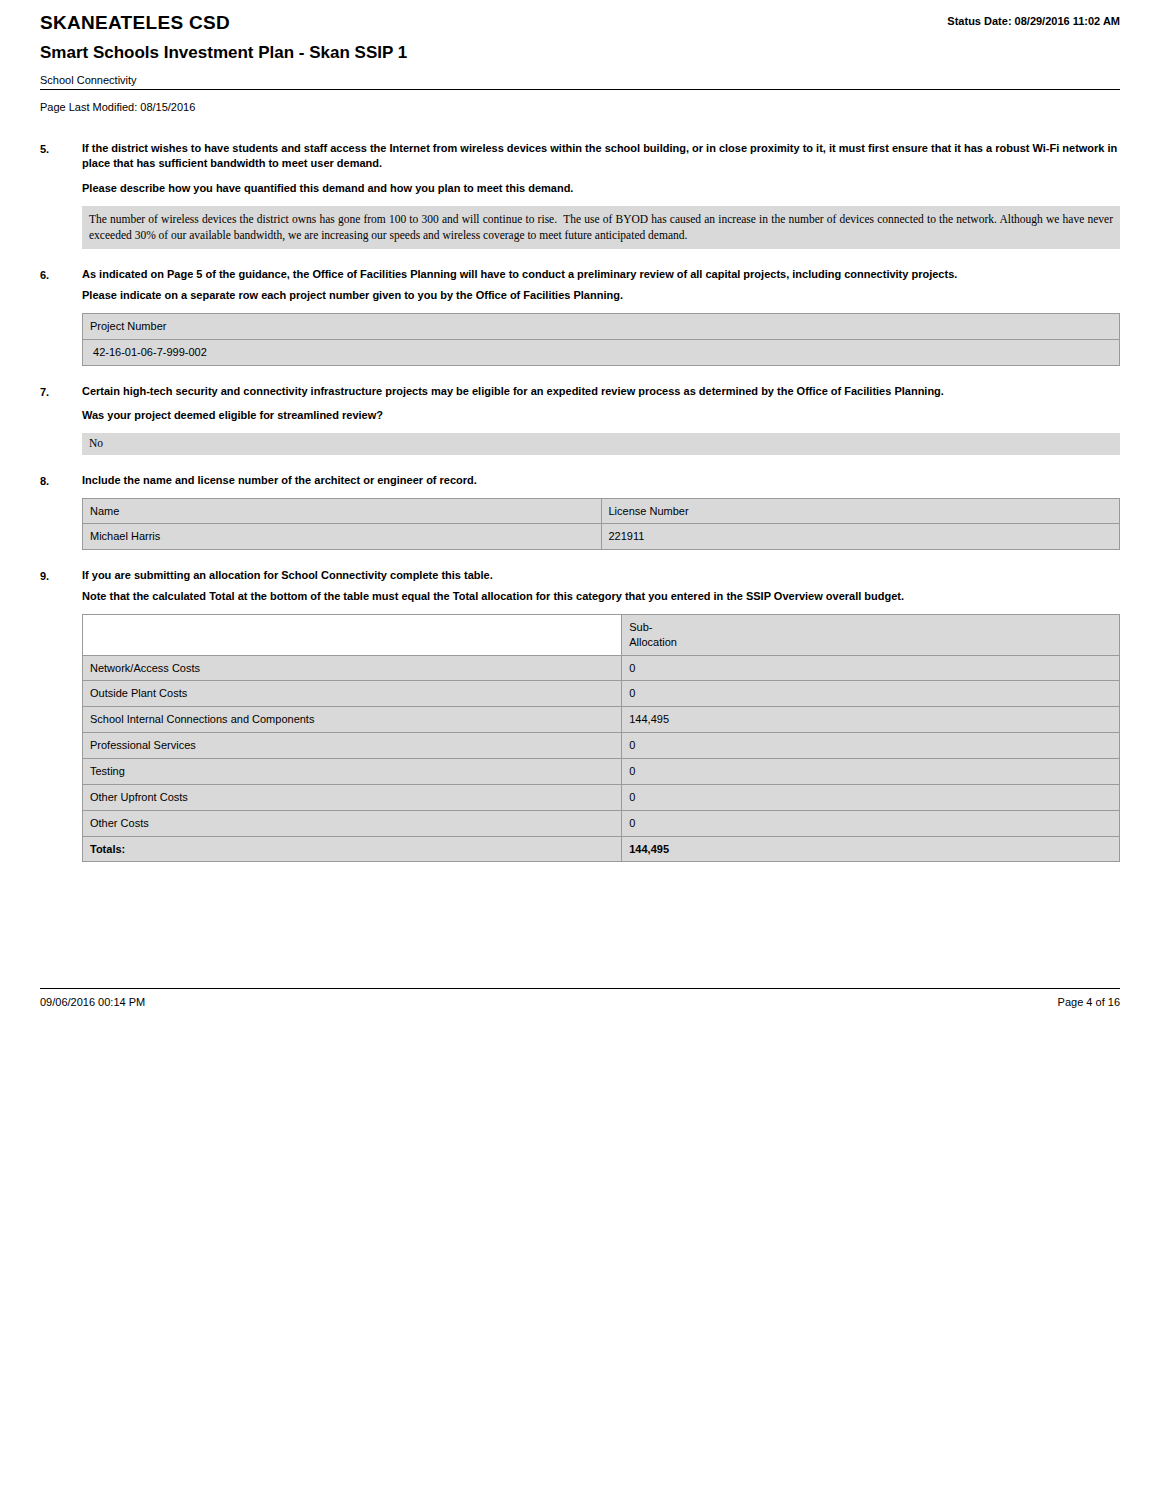SKANEATELES CSD
Status Date: 08/29/2016 11:02 AM
Smart Schools Investment Plan - Skan SSIP 1
School Connectivity
Page Last Modified: 08/15/2016
5.
If the district wishes to have students and staff access the Internet from wireless devices within the school building, or in close proximity to it, it must first ensure that it has a robust Wi-Fi network in place that has sufficient bandwidth to meet user demand.
Please describe how you have quantified this demand and how you plan to meet this demand.
The number of wireless devices the district owns has gone from 100 to 300 and will continue to rise. The use of BYOD has caused an increase in the number of devices connected to the network. Although we have never exceeded 30% of our available bandwidth, we are increasing our speeds and wireless coverage to meet future anticipated demand.
6.
As indicated on Page 5 of the guidance, the Office of Facilities Planning will have to conduct a preliminary review of all capital projects, including connectivity projects.
Please indicate on a separate row each project number given to you by the Office of Facilities Planning.
| Project Number |
| --- |
| 42-16-01-06-7-999-002 |
7.
Certain high-tech security and connectivity infrastructure projects may be eligible for an expedited review process as determined by the Office of Facilities Planning.
Was your project deemed eligible for streamlined review?
No
8.
Include the name and license number of the architect or engineer of record.
| Name | License Number |
| --- | --- |
| Michael Harris | 221911 |
9.
If you are submitting an allocation for School Connectivity complete this table.
Note that the calculated Total at the bottom of the table must equal the Total allocation for this category that you entered in the SSIP Overview overall budget.
| | Sub- Allocation |
| --- | --- |
| Network/Access Costs | 0 |
| Outside Plant Costs | 0 |
| School Internal Connections and Components | 144,495 |
| Professional Services | 0 |
| Testing | 0 |
| Other Upfront Costs | 0 |
| Other Costs | 0 |
| Totals: | 144,495 |
09/06/2016 00:14 PM
Page 4 of 16